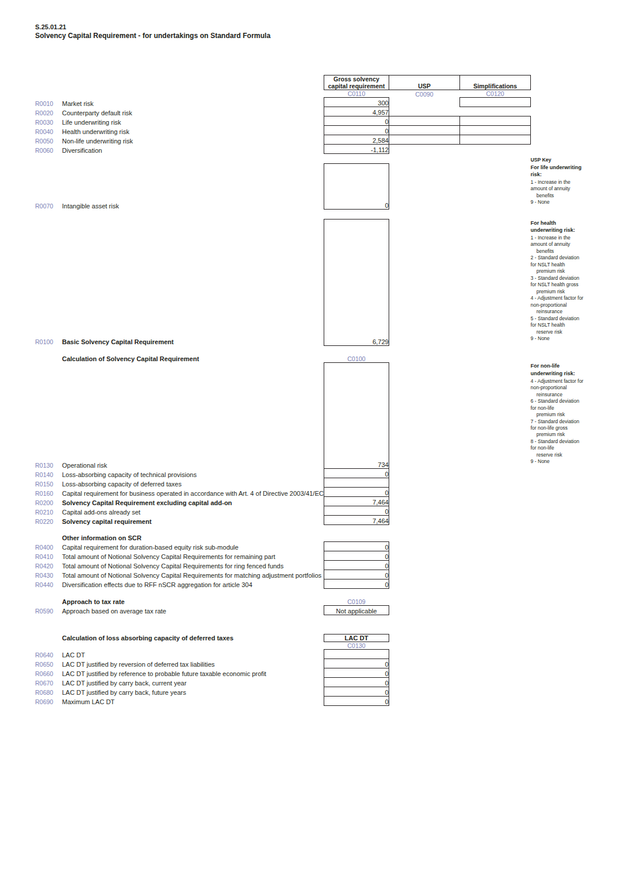S.25.01.21
Solvency Capital Requirement - for undertakings on Standard Formula
| | | Gross solvency capital requirement | USP | Simplifications | |
| | | C0110 | C0090 | C0120 | |
| R0010 | Market risk | 300 | | | |
| R0020 | Counterparty default risk | 4,957 | | | |
| R0030 | Life underwriting risk | 0 | | | |
| R0040 | Health underwriting risk | 0 | | | |
| R0050 | Non-life underwriting risk | 2,584 | | | |
| R0060 | Diversification | -1,112 | | | |
| | USP Key |
| R0070 | Intangible asset risk | 0 | | | For life underwriting risk: 1 - Increase in the amount of annuity benefits 9 - None |
| R0100 | Basic Solvency Capital Requirement | 6,729 | | | For health underwriting risk: 1 - Increase in the amount of annuity benefits 2 - Standard deviation for NSLT health premium risk 3 - Standard deviation for NSLT health gross premium risk 4 - Adjustment factor for non-proportional reinsurance 5 - Standard deviation for NSLT health reserve risk 9 - None |
| | Calculation of Solvency Capital Requirement | C0100 | | | |
| R0130 | Operational risk | 734 | | | For non-life underwriting risk: 4 - Adjustment factor for non-proportional reinsurance 6 - Standard deviation for non-life premium risk 7 - Standard deviation for non-life gross premium risk 8 - Standard deviation for non-life reserve risk 9 - None |
| R0140 | Loss-absorbing capacity of technical provisions | 0 | | | |
| R0150 | Loss-absorbing capacity of deferred taxes | | | | |
| R0160 | Capital requirement for business operated in accordance with Art. 4 of Directive 2003/41/EC | 0 | | | |
| R0200 | Solvency Capital Requirement excluding capital add-on | 7,464 | | | |
| R0210 | Capital add-ons already set | 0 | | | |
| R0220 | Solvency capital requirement | 7,464 | | | |
| | Other information on SCR | | | | |
| R0400 | Capital requirement for duration-based equity risk sub-module | 0 | | | |
| R0410 | Total amount of Notional Solvency Capital Requirements for remaining part | 0 | | | |
| R0420 | Total amount of Notional Solvency Capital Requirements for ring fenced funds | 0 | | | |
| R0430 | Total amount of Notional Solvency Capital Requirements for matching adjustment portfolios | 0 | | | |
| R0440 | Diversification effects due to RFF nSCR aggregation for article 304 | 0 | | | |
| | Approach to tax rate | C0109 | | | |
| R0590 | Approach based on average tax rate | Not applicable | | | |
| | Calculation of loss absorbing capacity of deferred taxes | LAC DT | | | |
| | | C0130 | | | |
| R0640 | LAC DT | | | | |
| R0650 | LAC DT justified by reversion of deferred tax liabilities | 0 | | | |
| R0660 | LAC DT justified by reference to probable future taxable economic profit | 0 | | | |
| R0670 | LAC DT justified by carry back, current year | 0 | | | |
| R0680 | LAC DT justified by carry back, future years | 0 | | | |
| R0690 | Maximum LAC DT | 0 | | | |